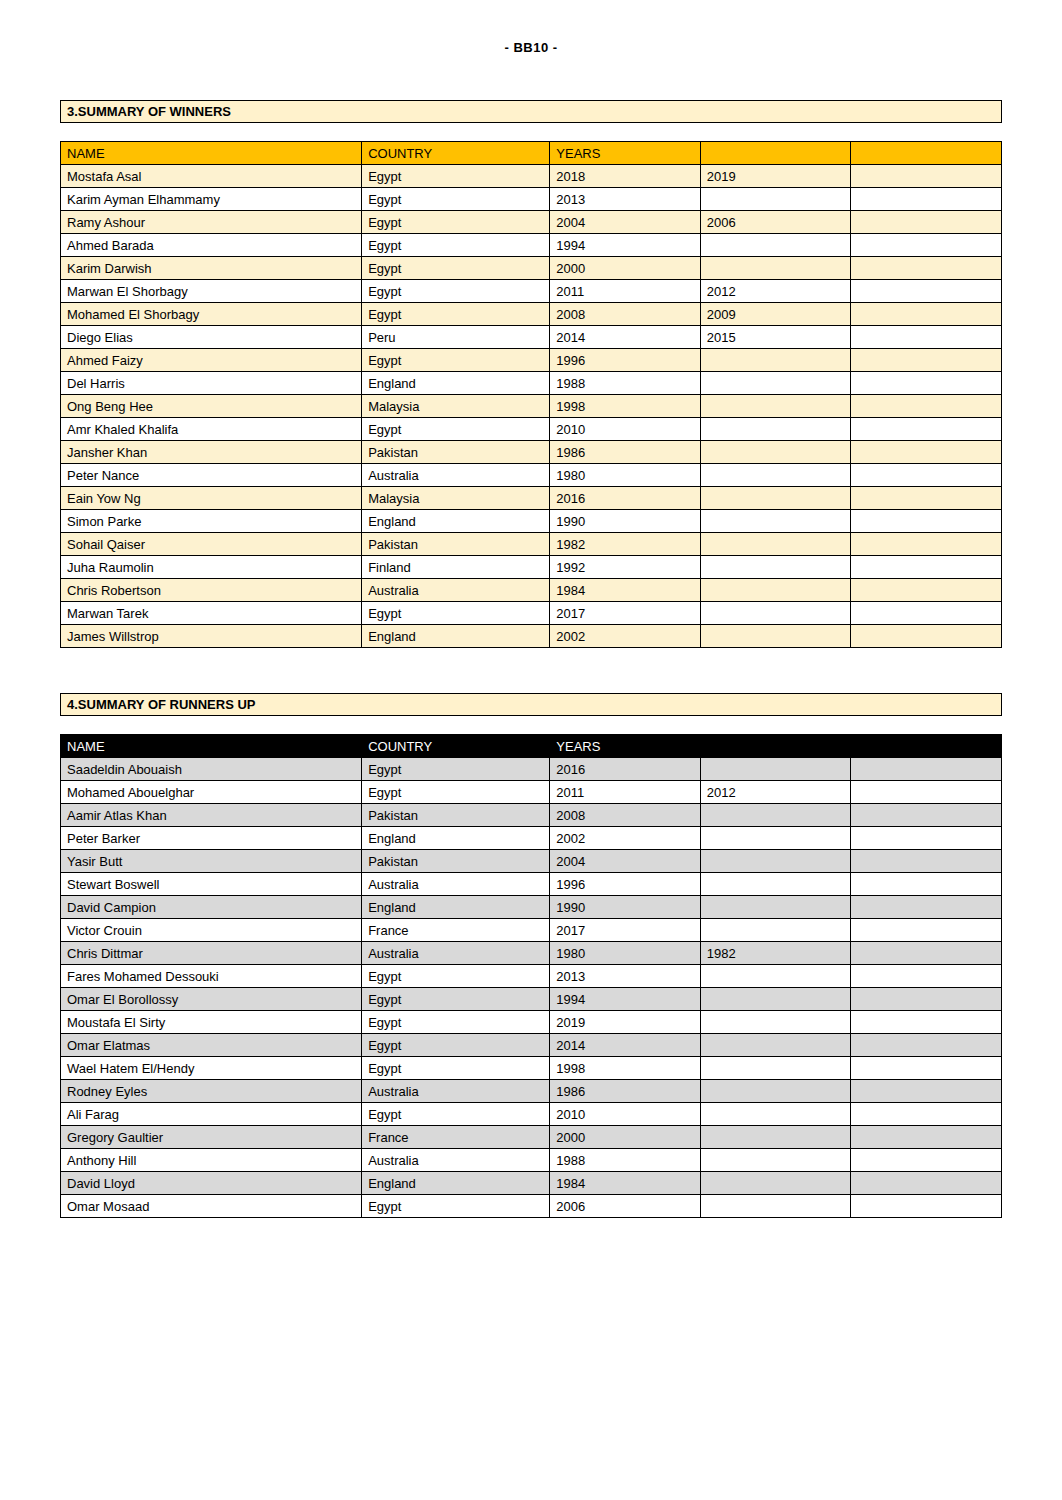- BB10 -
3.SUMMARY OF WINNERS
| NAME | COUNTRY | YEARS | | |
| --- | --- | --- | --- | --- |
| Mostafa Asal | Egypt | 2018 | 2019 | |
| Karim Ayman Elhammamy | Egypt | 2013 | | |
| Ramy Ashour | Egypt | 2004 | 2006 | |
| Ahmed Barada | Egypt | 1994 | | |
| Karim Darwish | Egypt | 2000 | | |
| Marwan El Shorbagy | Egypt | 2011 | 2012 | |
| Mohamed El Shorbagy | Egypt | 2008 | 2009 | |
| Diego Elias | Peru | 2014 | 2015 | |
| Ahmed Faizy | Egypt | 1996 | | |
| Del Harris | England | 1988 | | |
| Ong Beng Hee | Malaysia | 1998 | | |
| Amr Khaled Khalifa | Egypt | 2010 | | |
| Jansher Khan | Pakistan | 1986 | | |
| Peter Nance | Australia | 1980 | | |
| Eain Yow Ng | Malaysia | 2016 | | |
| Simon Parke | England | 1990 | | |
| Sohail Qaiser | Pakistan | 1982 | | |
| Juha Raumolin | Finland | 1992 | | |
| Chris Robertson | Australia | 1984 | | |
| Marwan Tarek | Egypt | 2017 | | |
| James Willstrop | England | 2002 | | |
4.SUMMARY OF RUNNERS UP
| NAME | COUNTRY | YEARS | | |
| --- | --- | --- | --- | --- |
| Saadeldin Abouaish | Egypt | 2016 | | |
| Mohamed Abouelghar | Egypt | 2011 | 2012 | |
| Aamir Atlas Khan | Pakistan | 2008 | | |
| Peter Barker | England | 2002 | | |
| Yasir Butt | Pakistan | 2004 | | |
| Stewart Boswell | Australia | 1996 | | |
| David Campion | England | 1990 | | |
| Victor Crouin | France | 2017 | | |
| Chris Dittmar | Australia | 1980 | 1982 | |
| Fares Mohamed Dessouki | Egypt | 2013 | | |
| Omar El Borollossy | Egypt | 1994 | | |
| Moustafa El Sirty | Egypt | 2019 | | |
| Omar Elatmas | Egypt | 2014 | | |
| Wael Hatem El/Hendy | Egypt | 1998 | | |
| Rodney Eyles | Australia | 1986 | | |
| Ali Farag | Egypt | 2010 | | |
| Gregory Gaultier | France | 2000 | | |
| Anthony Hill | Australia | 1988 | | |
| David Lloyd | England | 1984 | | |
| Omar Mosaad | Egypt | 2006 | | |